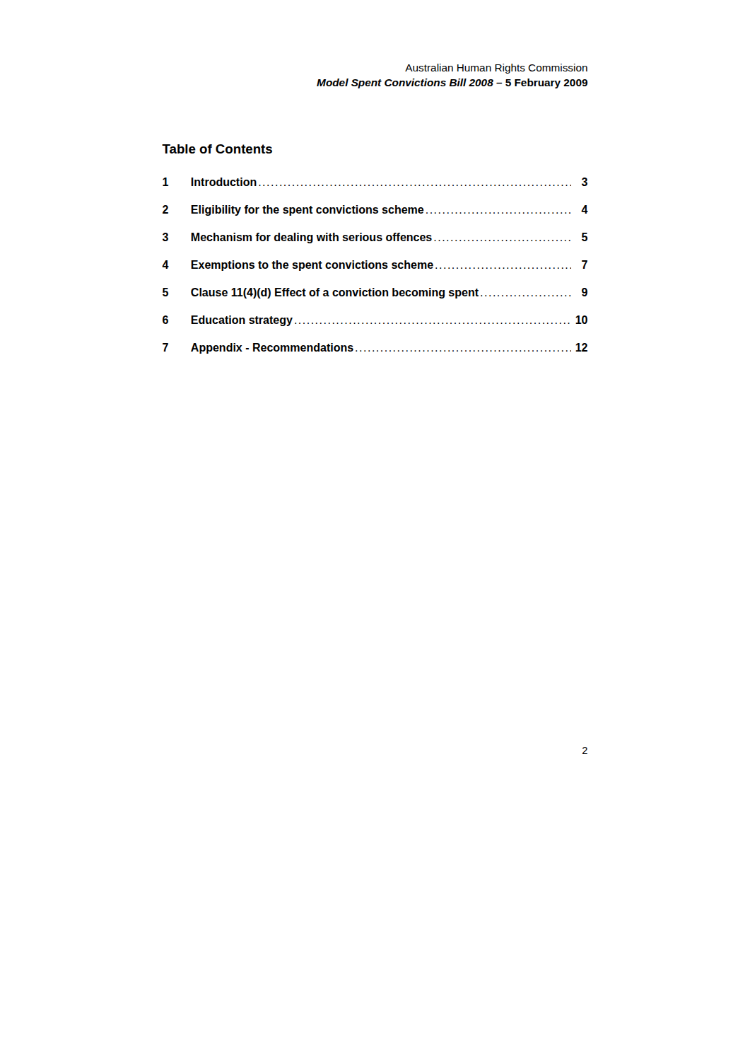Australian Human Rights Commission Model Spent Convictions Bill 2008 – 5 February 2009
Table of Contents
1 Introduction .................................................................................................. 3
2 Eligibility for the spent convictions scheme ............................................... 4
3 Mechanism for dealing with serious offences ........................................... 5
4 Exemptions to the spent convictions scheme ........................................... 7
5 Clause 11(4)(d) Effect of a conviction becoming spent .............................. 9
6 Education strategy ....................................................................................... 10
7 Appendix - Recommendations .................................................................. 12
2